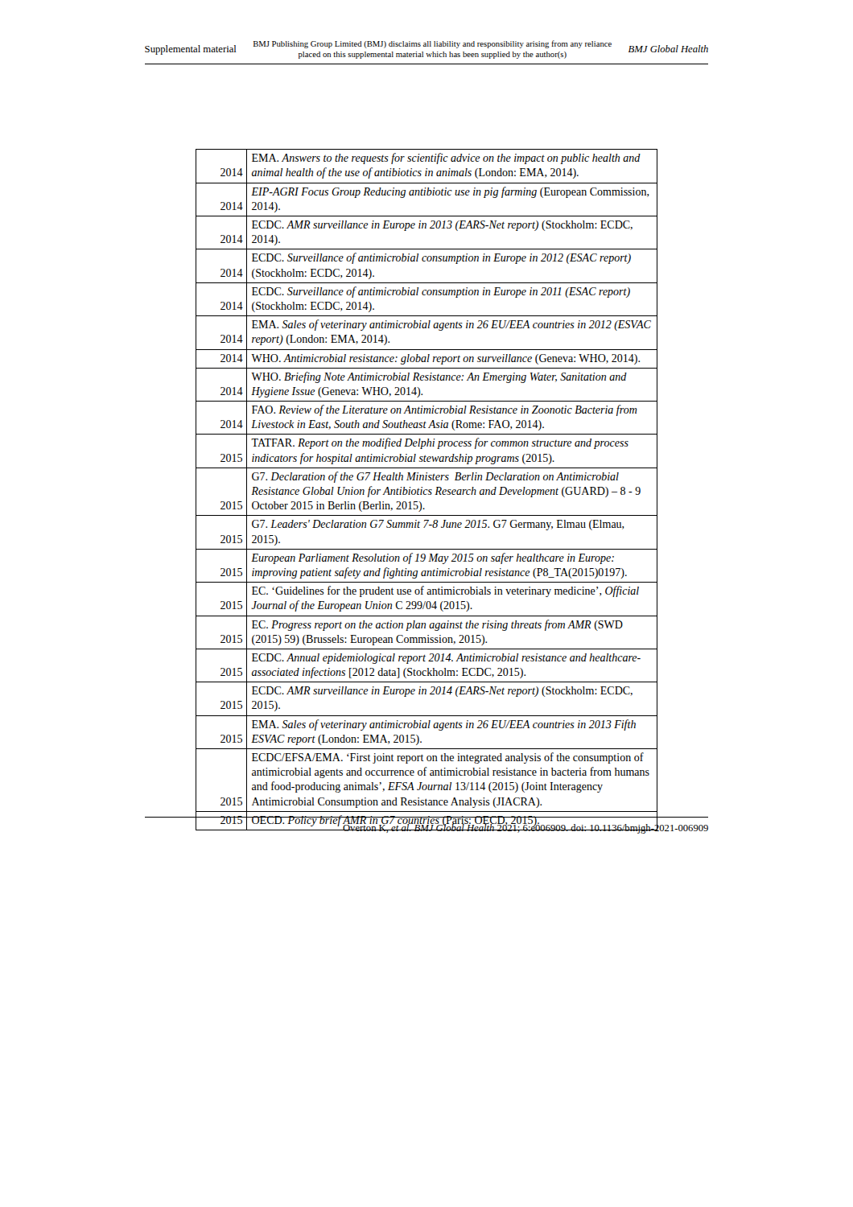Supplemental material
BMJ Publishing Group Limited (BMJ) disclaims all liability and responsibility arising from any reliance placed on this supplemental material which has been supplied by the author(s)
BMJ Global Health
| 2014 | EMA. Answers to the requests for scientific advice on the impact on public health and animal health of the use of antibiotics in animals (London: EMA, 2014). |
| 2014 | EIP-AGRI Focus Group Reducing antibiotic use in pig farming (European Commission, 2014). |
| 2014 | ECDC. AMR surveillance in Europe in 2013 (EARS-Net report) (Stockholm: ECDC, 2014). |
| 2014 | ECDC. Surveillance of antimicrobial consumption in Europe in 2012 (ESAC report) (Stockholm: ECDC, 2014). |
| 2014 | ECDC. Surveillance of antimicrobial consumption in Europe in 2011 (ESAC report) (Stockholm: ECDC, 2014). |
| 2014 | EMA. Sales of veterinary antimicrobial agents in 26 EU/EEA countries in 2012 (ESVAC report) (London: EMA, 2014). |
| 2014 | WHO. Antimicrobial resistance: global report on surveillance (Geneva: WHO, 2014). |
| 2014 | WHO. Briefing Note Antimicrobial Resistance: An Emerging Water, Sanitation and Hygiene Issue (Geneva: WHO, 2014). |
| 2014 | FAO. Review of the Literature on Antimicrobial Resistance in Zoonotic Bacteria from Livestock in East, South and Southeast Asia (Rome: FAO, 2014). |
| 2015 | TATFAR. Report on the modified Delphi process for common structure and process indicators for hospital antimicrobial stewardship programs (2015). |
| 2015 | G7. Declaration of the G7 Health Ministers Berlin Declaration on Antimicrobial Resistance Global Union for Antibiotics Research and Development (GUARD) – 8 - 9 October 2015 in Berlin (Berlin, 2015). |
| 2015 | G7. Leaders' Declaration G7 Summit 7-8 June 2015 . G7 Germany, Elmau (Elmau, 2015). |
| 2015 | European Parliament Resolution of 19 May 2015 on safer healthcare in Europe: improving patient safety and fighting antimicrobial resistance (P8_TA(2015)0197). |
| 2015 | EC. ‘Guidelines for the prudent use of antimicrobials in veterinary medicine’, Official Journal of the European Union C 299/04 (2015). |
| 2015 | EC. Progress report on the action plan against the rising threats from AMR (SWD (2015) 59) (Brussels: European Commission, 2015). |
| 2015 | ECDC. Annual epidemiological report 2014. Antimicrobial resistance and healthcare-associated infections [2012 data] (Stockholm: ECDC, 2015). |
| 2015 | ECDC. AMR surveillance in Europe in 2014 (EARS-Net report) (Stockholm: ECDC, 2015). |
| 2015 | EMA. Sales of veterinary antimicrobial agents in 26 EU/EEA countries in 2013 Fifth ESVAC report (London: EMA, 2015). |
| 2015 | ECDC/EFSA/EMA. ‘First joint report on the integrated analysis of the consumption of antimicrobial agents and occurrence of antimicrobial resistance in bacteria from humans and food-producing animals’, EFSA Journal 13/114 (2015) (Joint Interagency Antimicrobial Consumption and Resistance Analysis (JIACRA). |
| 2015 | OECD. Policy brief AMR in G7 countries (Paris: OECD, 2015). |
Overton K, et al. BMJ Global Health 2021; 6:e006909. doi: 10.1136/bmjgh-2021-006909